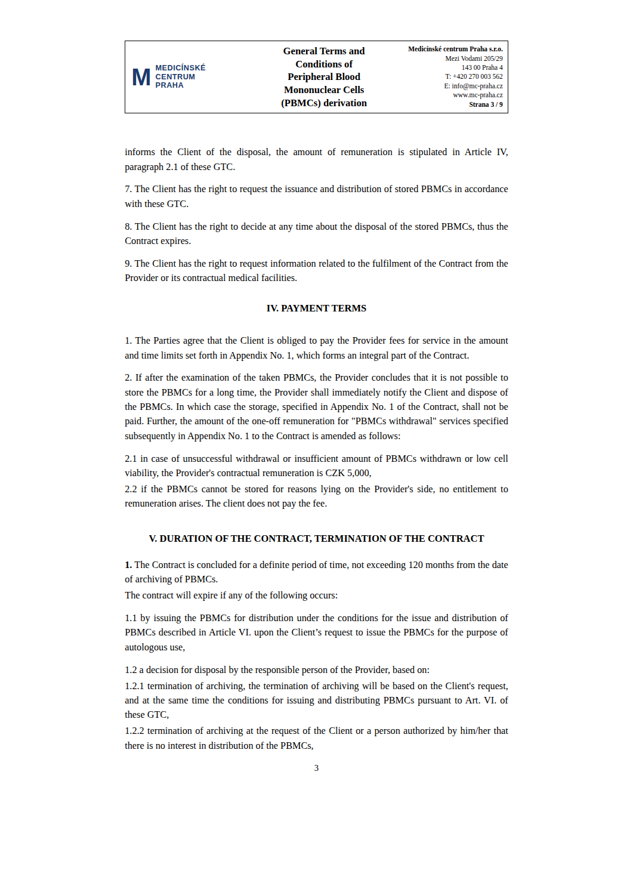M MEDICÍNSKÉ
CENTRUM
PRAHA
General Terms and Conditions of Peripheral Blood Mononuclear Cells (PBMCs) derivation
Medicínské centrum Praha s.r.o. Mezi Vodami 205/29 143 00 Praha 4 T: +420 270 003 562 E: info@mc-praha.cz www.mc-praha.cz Strana 3 / 9
informs the Client of the disposal, the amount of remuneration is stipulated in Article IV, paragraph 2.1 of these GTC.
7. The Client has the right to request the issuance and distribution of stored PBMCs in accordance with these GTC.
8. The Client has the right to decide at any time about the disposal of the stored PBMCs, thus the Contract expires.
9. The Client has the right to request information related to the fulfilment of the Contract from the Provider or its contractual medical facilities.
IV. PAYMENT TERMS
1. The Parties agree that the Client is obliged to pay the Provider fees for service in the amount and time limits set forth in Appendix No. 1, which forms an integral part of the Contract.
2. If after the examination of the taken PBMCs, the Provider concludes that it is not possible to store the PBMCs for a long time, the Provider shall immediately notify the Client and dispose of the PBMCs. In which case the storage, specified in Appendix No. 1 of the Contract, shall not be paid. Further, the amount of the one-off remuneration for "PBMCs withdrawal" services specified subsequently in Appendix No. 1 to the Contract is amended as follows:
2.1 in case of unsuccessful withdrawal or insufficient amount of PBMCs withdrawn or low cell viability, the Provider's contractual remuneration is CZK 5,000,
2.2 if the PBMCs cannot be stored for reasons lying on the Provider's side, no entitlement to remuneration arises. The client does not pay the fee.
V. DURATION OF THE CONTRACT, TERMINATION OF THE CONTRACT
1. The Contract is concluded for a definite period of time, not exceeding 120 months from the date of archiving of PBMCs.
The contract will expire if any of the following occurs:
1.1 by issuing the PBMCs for distribution under the conditions for the issue and distribution of PBMCs described in Article VI. upon the Client’s request to issue the PBMCs for the purpose of autologous use,
1.2 a decision for disposal by the responsible person of the Provider, based on:
1.2.1 termination of archiving, the termination of archiving will be based on the Client's request, and at the same time the conditions for issuing and distributing PBMCs pursuant to Art. VI. of these GTC,
1.2.2 termination of archiving at the request of the Client or a person authorized by him/her that there is no interest in distribution of the PBMCs,
3